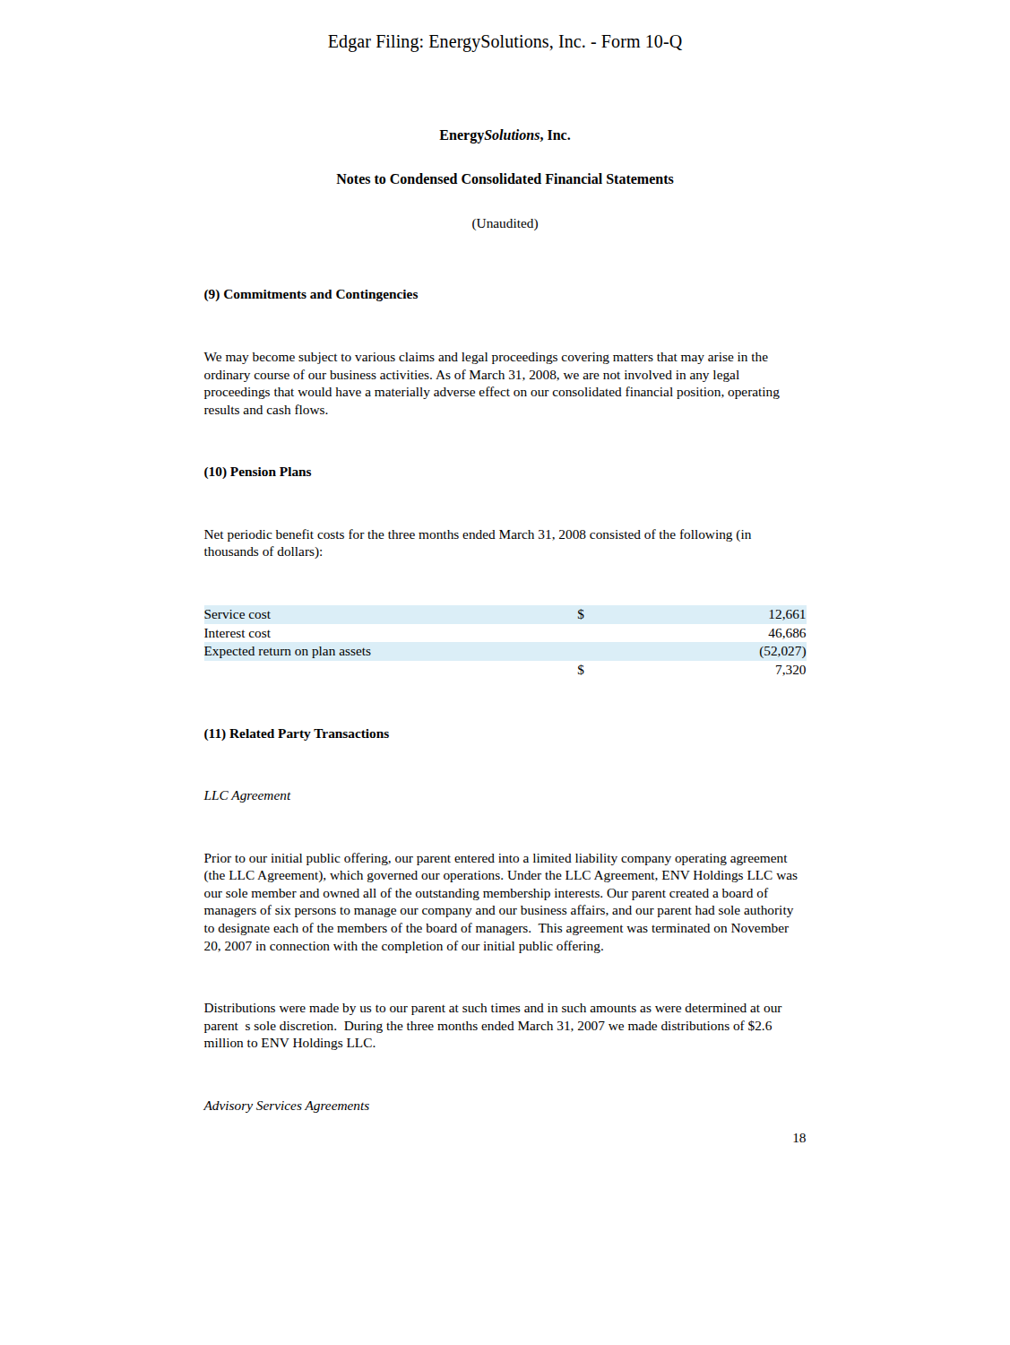Edgar Filing: EnergySolutions, Inc. - Form 10-Q
EnergySolutions, Inc.
Notes to Condensed Consolidated Financial Statements
(Unaudited)
(9) Commitments and Contingencies
We may become subject to various claims and legal proceedings covering matters that may arise in the ordinary course of our business activities. As of March 31, 2008, we are not involved in any legal proceedings that would have a materially adverse effect on our consolidated financial position, operating results and cash flows.
(10) Pension Plans
Net periodic benefit costs for the three months ended March 31, 2008 consisted of the following (in thousands of dollars):
| Service cost | $ | 12,661 |
| Interest cost | | 46,686 |
| Expected return on plan assets | | (52,027) |
| | $ | 7,320 |
(11) Related Party Transactions
LLC Agreement
Prior to our initial public offering, our parent entered into a limited liability company operating agreement (the LLC Agreement), which governed our operations. Under the LLC Agreement, ENV Holdings LLC was our sole member and owned all of the outstanding membership interests. Our parent created a board of managers of six persons to manage our company and our business affairs, and our parent had sole authority to designate each of the members of the board of managers. This agreement was terminated on November 20, 2007 in connection with the completion of our initial public offering.
Distributions were made by us to our parent at such times and in such amounts as were determined at our parent s sole discretion. During the three months ended March 31, 2007 we made distributions of $2.6 million to ENV Holdings LLC.
Advisory Services Agreements
18